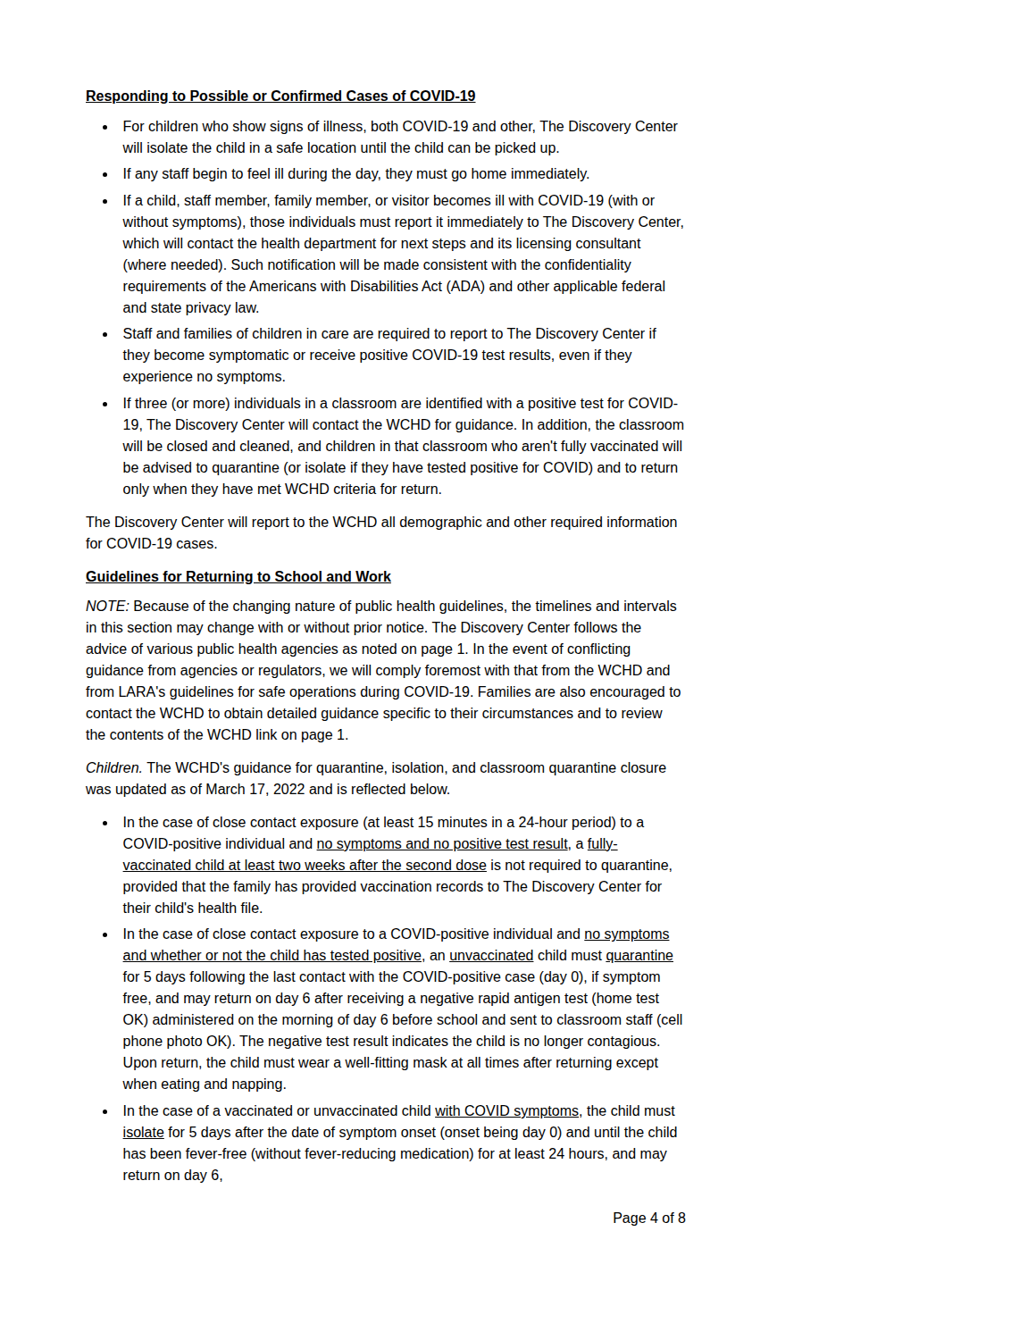Responding to Possible or Confirmed Cases of COVID-19
For children who show signs of illness, both COVID-19 and other, The Discovery Center will isolate the child in a safe location until the child can be picked up.
If any staff begin to feel ill during the day, they must go home immediately.
If a child, staff member, family member, or visitor becomes ill with COVID-19 (with or without symptoms), those individuals must report it immediately to The Discovery Center, which will contact the health department for next steps and its licensing consultant (where needed). Such notification will be made consistent with the confidentiality requirements of the Americans with Disabilities Act (ADA) and other applicable federal and state privacy law.
Staff and families of children in care are required to report to The Discovery Center if they become symptomatic or receive positive COVID-19 test results, even if they experience no symptoms.
If three (or more) individuals in a classroom are identified with a positive test for COVID-19, The Discovery Center will contact the WCHD for guidance. In addition, the classroom will be closed and cleaned, and children in that classroom who aren't fully vaccinated will be advised to quarantine (or isolate if they have tested positive for COVID) and to return only when they have met WCHD criteria for return.
The Discovery Center will report to the WCHD all demographic and other required information for COVID-19 cases.
Guidelines for Returning to School and Work
NOTE: Because of the changing nature of public health guidelines, the timelines and intervals in this section may change with or without prior notice. The Discovery Center follows the advice of various public health agencies as noted on page 1. In the event of conflicting guidance from agencies or regulators, we will comply foremost with that from the WCHD and from LARA's guidelines for safe operations during COVID-19. Families are also encouraged to contact the WCHD to obtain detailed guidance specific to their circumstances and to review the contents of the WCHD link on page 1.
Children. The WCHD's guidance for quarantine, isolation, and classroom quarantine closure was updated as of March 17, 2022 and is reflected below.
In the case of close contact exposure (at least 15 minutes in a 24-hour period) to a COVID-positive individual and no symptoms and no positive test result, a fully-vaccinated child at least two weeks after the second dose is not required to quarantine, provided that the family has provided vaccination records to The Discovery Center for their child's health file.
In the case of close contact exposure to a COVID-positive individual and no symptoms and whether or not the child has tested positive, an unvaccinated child must quarantine for 5 days following the last contact with the COVID-positive case (day 0), if symptom free, and may return on day 6 after receiving a negative rapid antigen test (home test OK) administered on the morning of day 6 before school and sent to classroom staff (cell phone photo OK). The negative test result indicates the child is no longer contagious. Upon return, the child must wear a well-fitting mask at all times after returning except when eating and napping.
In the case of a vaccinated or unvaccinated child with COVID symptoms, the child must isolate for 5 days after the date of symptom onset (onset being day 0) and until the child has been fever-free (without fever-reducing medication) for at least 24 hours, and may return on day 6,
Page 4 of 8